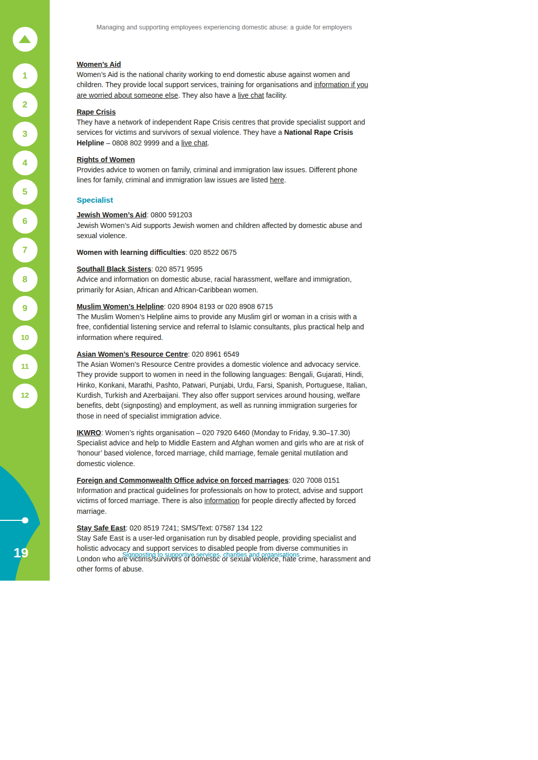1
2
3
4
5
6
7
8
9
10
11
12
19
Managing and supporting employees experiencing domestic abuse: a guide for employers
Women’s Aid
Women’s Aid is the national charity working to end domestic abuse against women and children. They provide local support services, training for organisations and information if you are worried about someone else. They also have a live chat facility.
Rape Crisis
They have a network of independent Rape Crisis centres that provide specialist support and services for victims and survivors of sexual violence. They have a National Rape Crisis Helpline – 0808 802 9999 and a live chat.
Rights of Women
Provides advice to women on family, criminal and immigration law issues. Different phone lines for family, criminal and immigration law issues are listed here.
Specialist
Jewish Women’s Aid: 0800 591203
Jewish Women’s Aid supports Jewish women and children affected by domestic abuse and sexual violence.
Women with learning difficulties: 020 8522 0675
Southall Black Sisters: 020 8571 9595
Advice and information on domestic abuse, racial harassment, welfare and immigration, primarily for Asian, African and African-Caribbean women.
Muslim Women’s Helpline: 020 8904 8193 or 020 8908 6715
The Muslim Women’s Helpline aims to provide any Muslim girl or woman in a crisis with a free, confidential listening service and referral to Islamic consultants, plus practical help and information where required.
Asian Women’s Resource Centre: 020 8961 6549
The Asian Women’s Resource Centre provides a domestic violence and advocacy service. They provide support to women in need in the following languages: Bengali, Gujarati, Hindi, Hinko, Konkani, Marathi, Pashto, Patwari, Punjabi, Urdu, Farsi, Spanish, Portuguese, Italian, Kurdish, Turkish and Azerbaijani. They also offer support services around housing, welfare benefits, debt (signposting) and employment, as well as running immigration surgeries for those in need of specialist immigration advice.
IKWRO: Women’s rights organisation – 020 7920 6460 (Monday to Friday, 9.30–17.30)
Specialist advice and help to Middle Eastern and Afghan women and girls who are at risk of ‘honour’ based violence, forced marriage, child marriage, female genital mutilation and domestic violence.
Foreign and Commonwealth Office advice on forced marriages: 020 7008 0151
Information and practical guidelines for professionals on how to protect, advise and support victims of forced marriage. There is also information for people directly affected by forced marriage.
Stay Safe East: 020 8519 7241; SMS/Text: 07587 134 122
Stay Safe East is a user-led organisation run by disabled people, providing specialist and holistic advocacy and support services to disabled people from diverse communities in London who are victims/survivors of domestic or sexual violence, hate crime, harassment and other forms of abuse.
Signposting to supportive services, charities and organisations